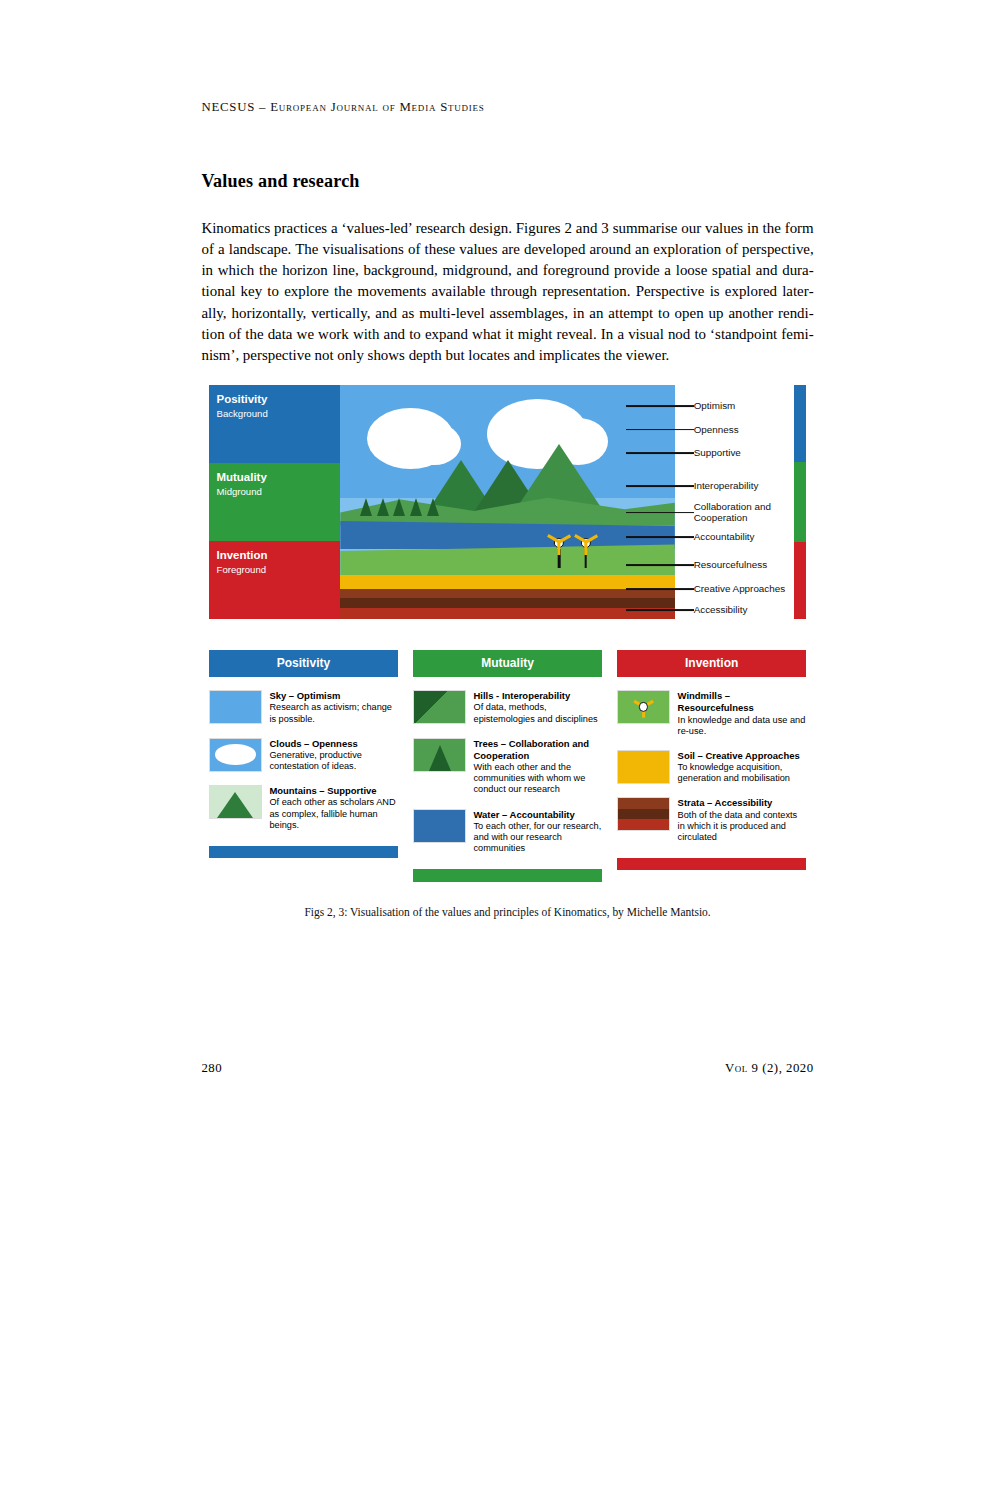NECSUS – European Journal of Media Studies
Values and research
Kinomatics practices a ‘values-led’ research design. Figures 2 and 3 summarise our values in the form of a landscape. The visualisations of these values are developed around an exploration of perspective, in which the horizon line, background, midground, and foreground provide a loose spatial and durational key to explore the movements available through representation. Perspective is explored laterally, horizontally, vertically, and as multi-level assemblages, in an attempt to open up another rendition of the data we work with and to expand what it might reveal. In a visual nod to ‘standpoint feminism’, perspective not only shows depth but locates and implicates the viewer.
PositivityBackground
MutualityMidground
InventionForeground
Optimism
Openness
Supportive
Interoperability
Collaboration and Cooperation
Accountability
Resourcefulness
Creative Approaches
Accessibility
Positivity
Sky – Optimism
Research as activism; change is possible.
Clouds – Openness
Generative, productive contestation of ideas.
Mountains – Supportive
Of each other as scholars AND as complex, fallible human beings.
Mutuality
Hills - Interoperability
Of data, methods, epistemologies and disciplines
Trees – Collaboration and Cooperation
With each other and the communities with whom we conduct our research
Water – Accountability
To each other, for our research, and with our research communities
Invention
Windmills – Resourcefulness
In knowledge and data use and re-use.
Soil – Creative Approaches
To knowledge acquisition, generation and mobilisation
Strata – Accessibility
Both of the data and contexts in which it is produced and circulated
Figs 2, 3: Visualisation of the values and principles of Kinomatics, by Michelle Mantsio.
280
Vol 9 (2), 2020